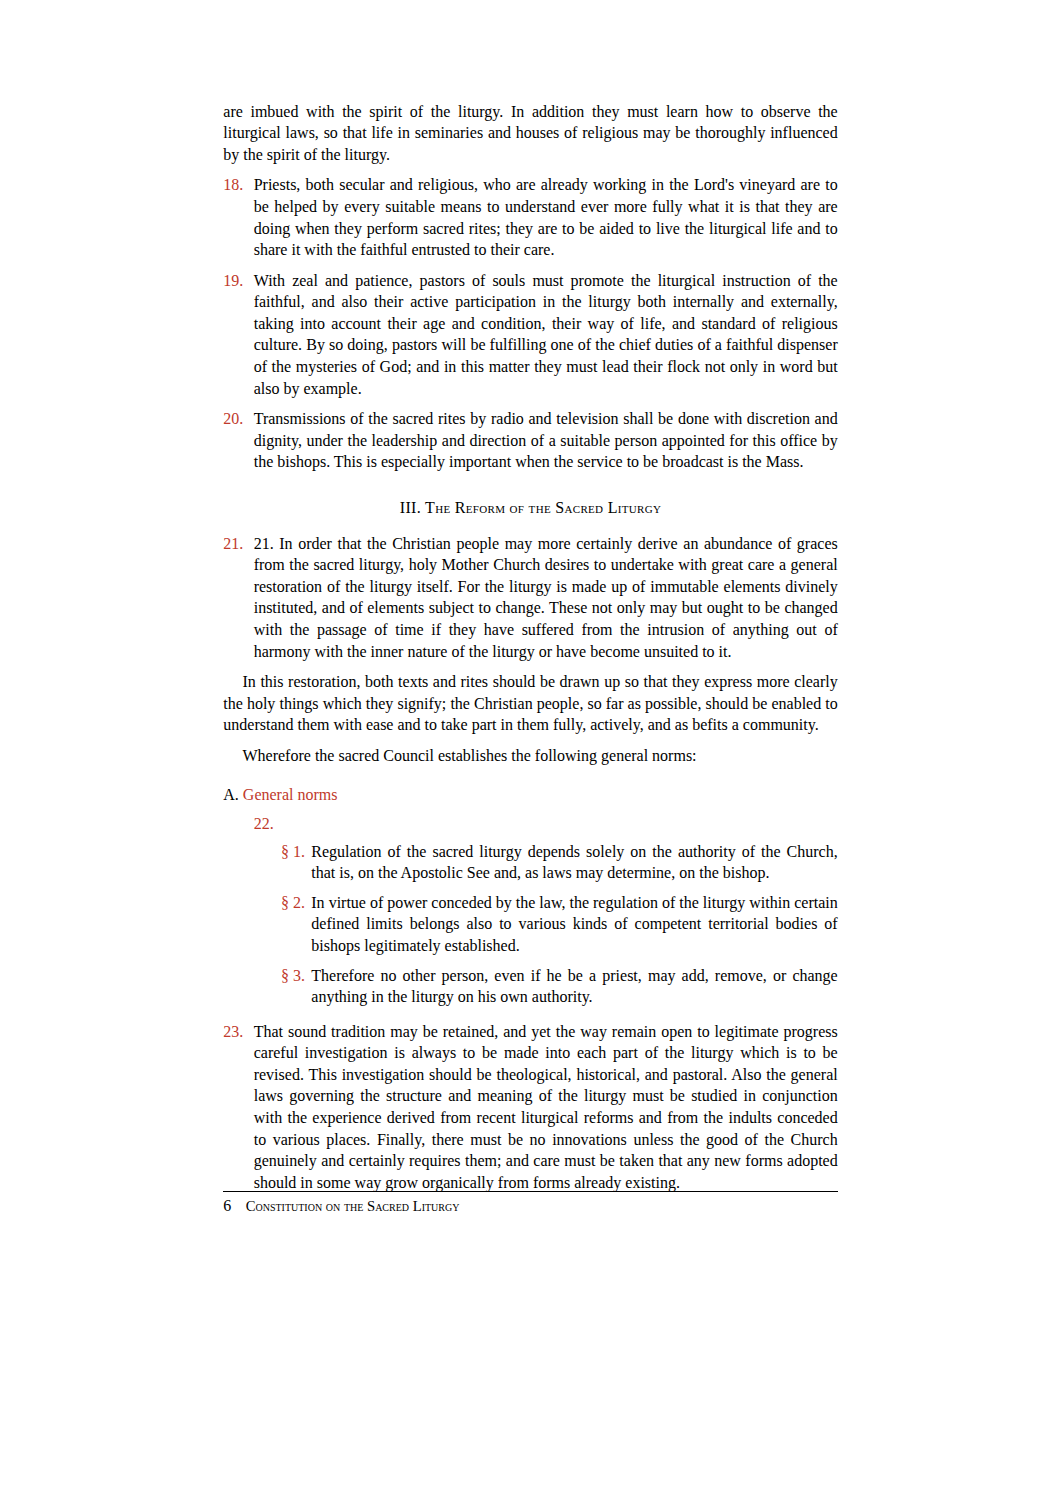are imbued with the spirit of the liturgy. In addition they must learn how to observe the liturgical laws, so that life in seminaries and houses of religious may be thoroughly influenced by the spirit of the liturgy.
18. Priests, both secular and religious, who are already working in the Lord's vineyard are to be helped by every suitable means to understand ever more fully what it is that they are doing when they perform sacred rites; they are to be aided to live the liturgical life and to share it with the faithful entrusted to their care.
19. With zeal and patience, pastors of souls must promote the liturgical instruction of the faithful, and also their active participation in the liturgy both internally and externally, taking into account their age and condition, their way of life, and standard of religious culture. By so doing, pastors will be fulfilling one of the chief duties of a faithful dispenser of the mysteries of God; and in this matter they must lead their flock not only in word but also by example.
20. Transmissions of the sacred rites by radio and television shall be done with discretion and dignity, under the leadership and direction of a suitable person appointed for this office by the bishops. This is especially important when the service to be broadcast is the Mass.
III. The Reform of the Sacred Liturgy
21. 21. In order that the Christian people may more certainly derive an abundance of graces from the sacred liturgy, holy Mother Church desires to undertake with great care a general restoration of the liturgy itself. For the liturgy is made up of immutable elements divinely instituted, and of elements subject to change. These not only may but ought to be changed with the passage of time if they have suffered from the intrusion of anything out of harmony with the inner nature of the liturgy or have become unsuited to it.
In this restoration, both texts and rites should be drawn up so that they express more clearly the holy things which they signify; the Christian people, so far as possible, should be enabled to understand them with ease and to take part in them fully, actively, and as befits a community.
Wherefore the sacred Council establishes the following general norms:
A. General norms
22.
§ 1. Regulation of the sacred liturgy depends solely on the authority of the Church, that is, on the Apostolic See and, as laws may determine, on the bishop.
§ 2. In virtue of power conceded by the law, the regulation of the liturgy within certain defined limits belongs also to various kinds of competent territorial bodies of bishops legitimately established.
§ 3. Therefore no other person, even if he be a priest, may add, remove, or change anything in the liturgy on his own authority.
23. That sound tradition may be retained, and yet the way remain open to legitimate progress careful investigation is always to be made into each part of the liturgy which is to be revised. This investigation should be theological, historical, and pastoral. Also the general laws governing the structure and meaning of the liturgy must be studied in conjunction with the experience derived from recent liturgical reforms and from the indults conceded to various places. Finally, there must be no innovations unless the good of the Church genuinely and certainly requires them; and care must be taken that any new forms adopted should in some way grow organically from forms already existing.
6 Constitution on the Sacred Liturgy